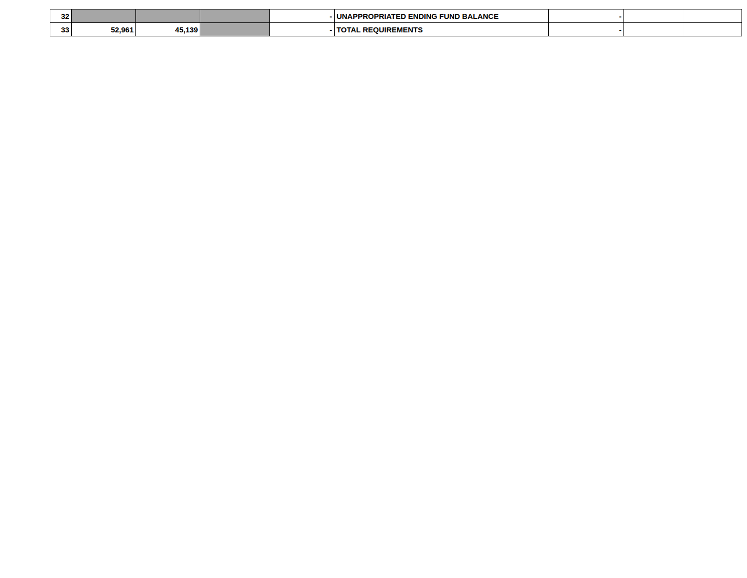| 32 | | | | - | UNAPPROPRIATED ENDING FUND BALANCE | - | | |
| 33 | 52,961 | 45,139 | | - | TOTAL REQUIREMENTS | - | | |